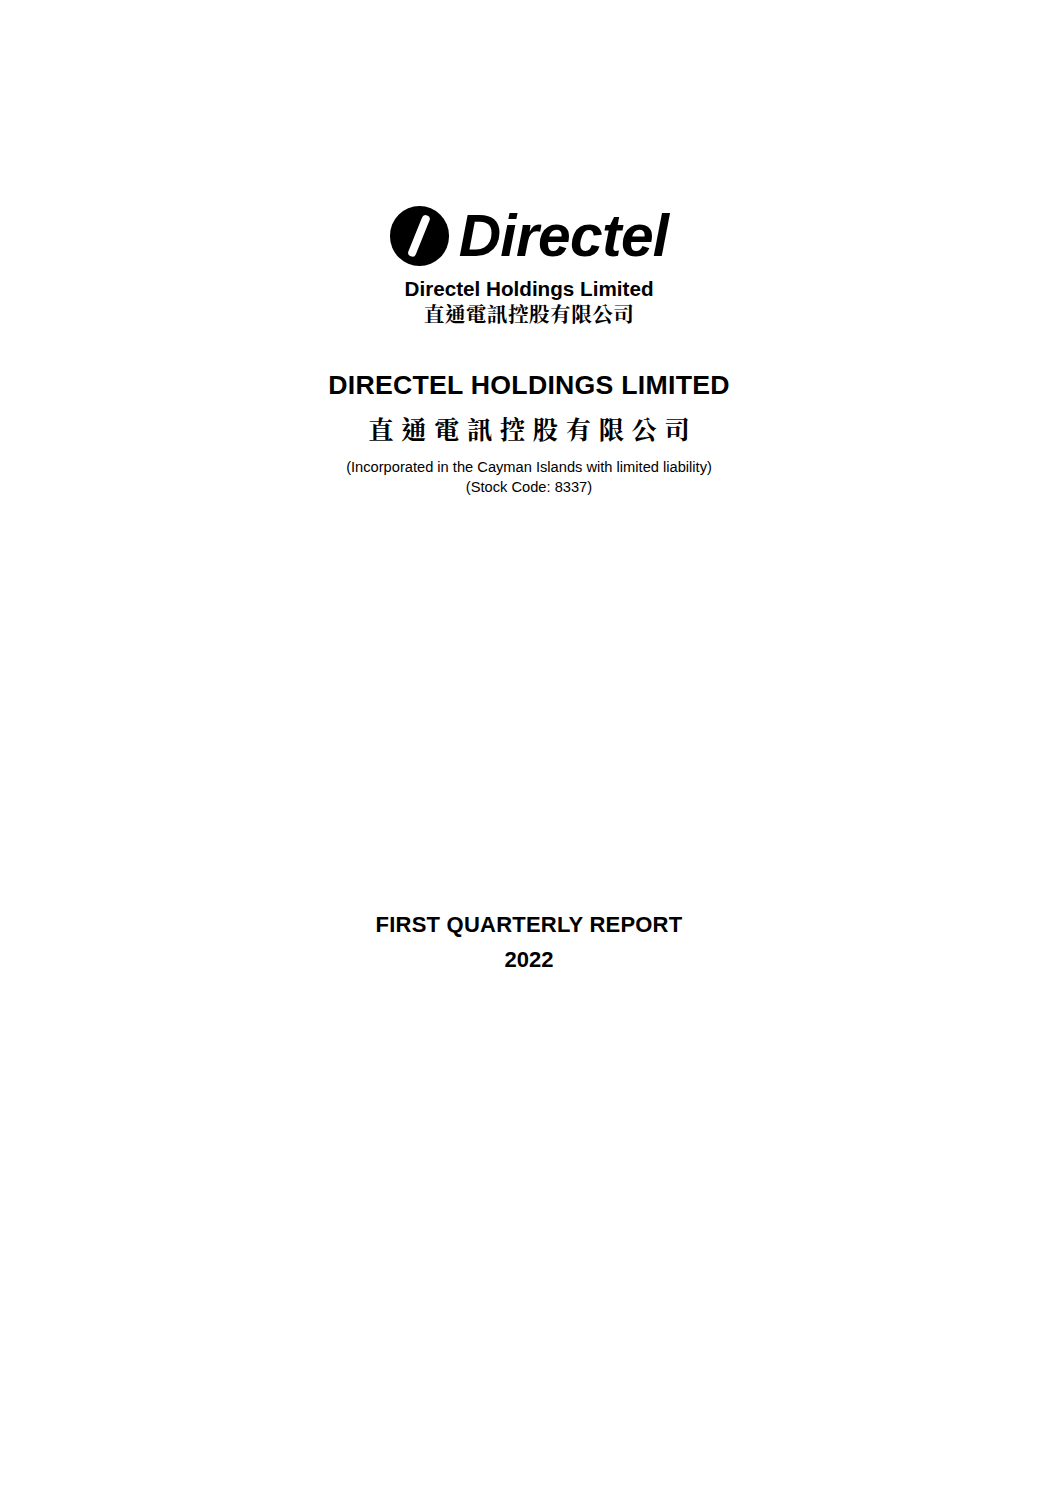Directel
Directel Holdings Limited
直通電訊控股有限公司
DIRECTEL HOLDINGS LIMITED
直通電訊控股有限公司
(Incorporated in the Cayman Islands with limited liability)
(Stock Code: 8337)
FIRST QUARTERLY REPORT
2022